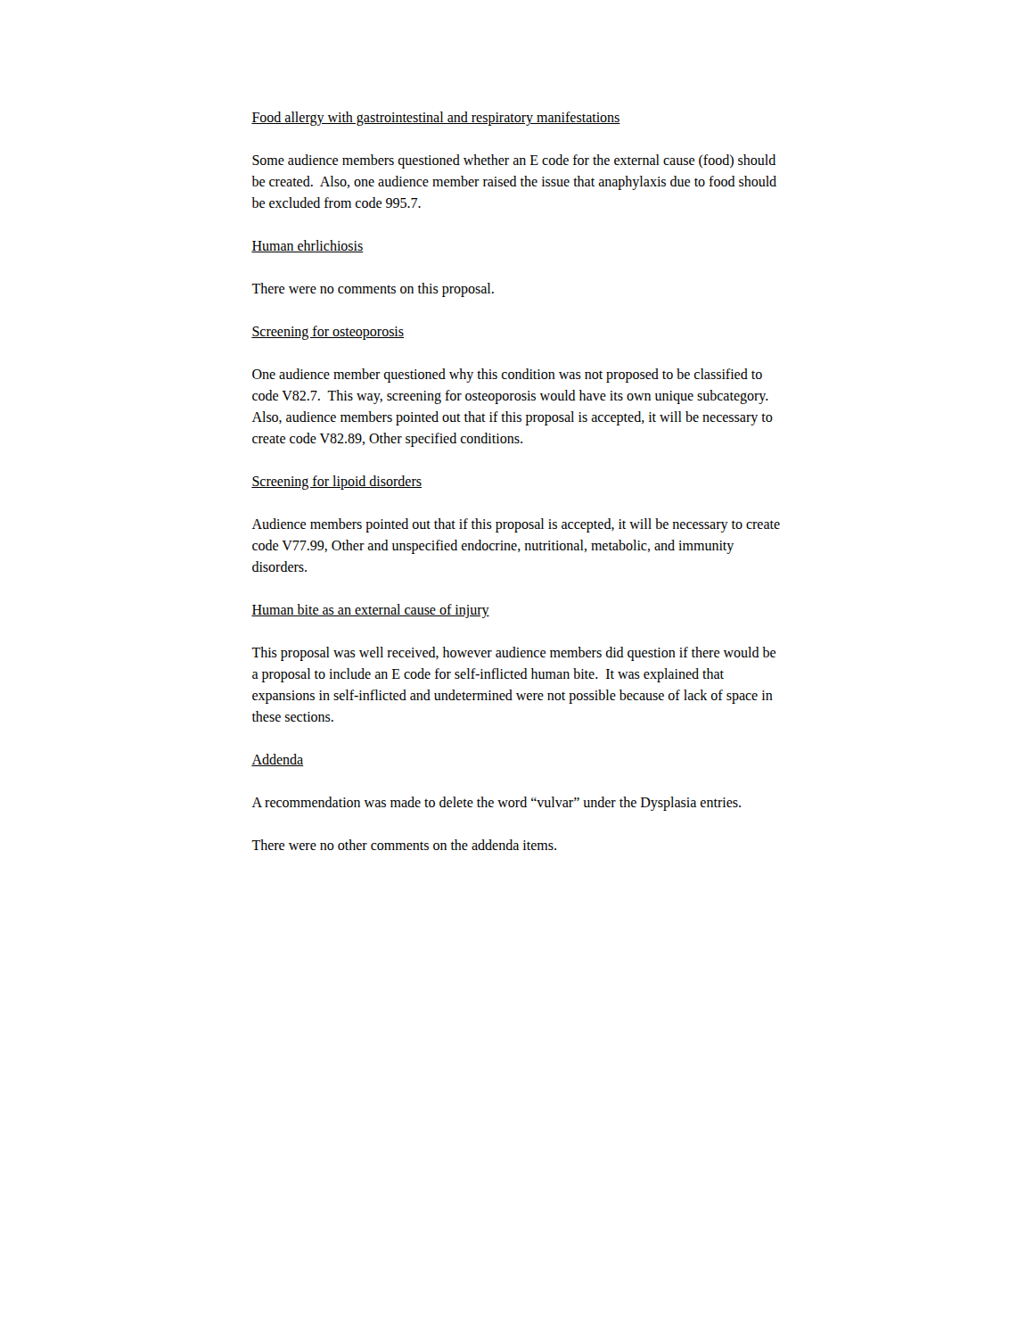Food allergy with gastrointestinal and respiratory manifestations
Some audience members questioned whether an E code for the external cause (food) should be created. Also, one audience member raised the issue that anaphylaxis due to food should be excluded from code 995.7.
Human ehrlichiosis
There were no comments on this proposal.
Screening for osteoporosis
One audience member questioned why this condition was not proposed to be classified to code V82.7. This way, screening for osteoporosis would have its own unique subcategory. Also, audience members pointed out that if this proposal is accepted, it will be necessary to create code V82.89, Other specified conditions.
Screening for lipoid disorders
Audience members pointed out that if this proposal is accepted, it will be necessary to create code V77.99, Other and unspecified endocrine, nutritional, metabolic, and immunity disorders.
Human bite as an external cause of injury
This proposal was well received, however audience members did question if there would be a proposal to include an E code for self-inflicted human bite. It was explained that expansions in self-inflicted and undetermined were not possible because of lack of space in these sections.
Addenda
A recommendation was made to delete the word “vulvar” under the Dysplasia entries.
There were no other comments on the addenda items.